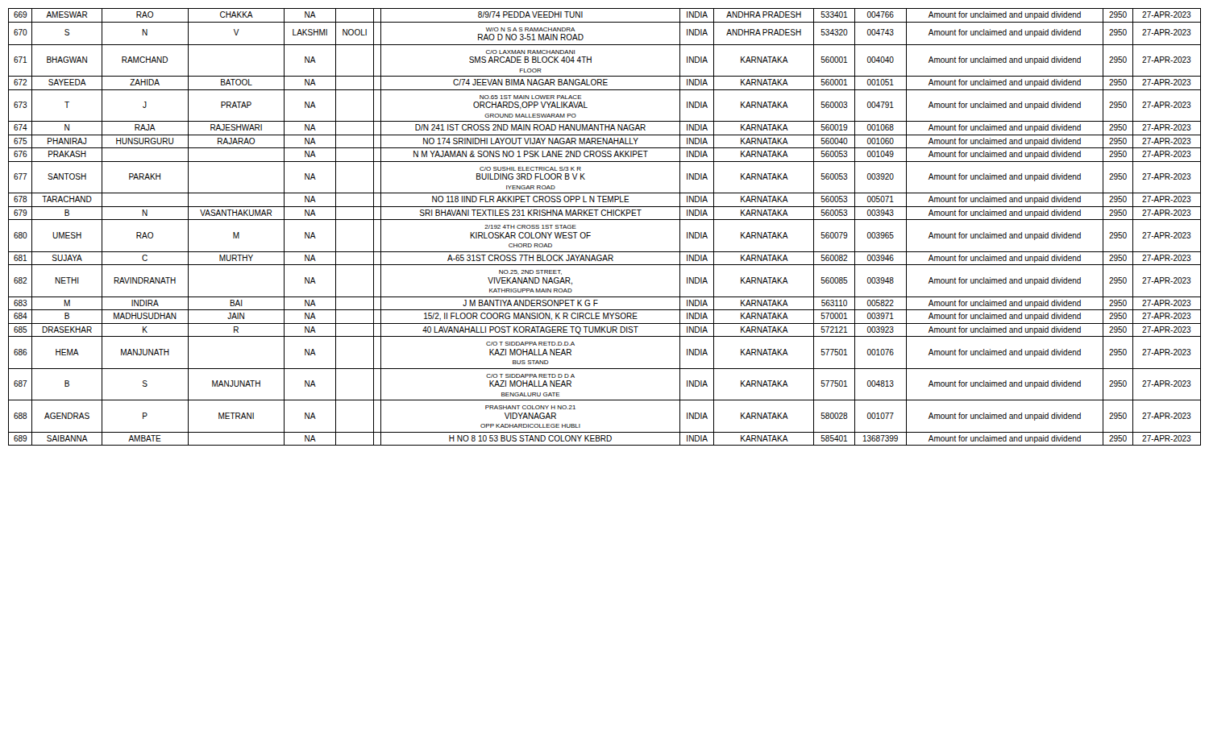| 669 | AMESWAR | RAO | CHAKKA | NA | | | 8/9/74 PEDDA VEEDHI TUNI | INDIA | ANDHRA PRADESH | 533401 | 004766 | Amount for unclaimed and unpaid dividend | 2950 | 27-APR-2023 |
| 670 | S | N | V | LAKSHMI | NOOLI | | W/O N S A S RAMACHANDRA RAO D NO 3-51 MAIN ROAD | INDIA | ANDHRA PRADESH | 534320 | 004743 | Amount for unclaimed and unpaid dividend | 2950 | 27-APR-2023 |
| 671 | BHAGWAN | RAMCHAND | | NA | | | C/O LAXMAN RAMCHANDANI SMS ARCADE B BLOCK 404 4TH FLOOR | INDIA | KARNATAKA | 560001 | 004040 | Amount for unclaimed and unpaid dividend | 2950 | 27-APR-2023 |
| 672 | SAYEEDA | ZAHIDA | BATOOL | NA | | | C/74 JEEVAN BIMA NAGAR BANGALORE | INDIA | KARNATAKA | 560001 | 001051 | Amount for unclaimed and unpaid dividend | 2950 | 27-APR-2023 |
| 673 | T | J | PRATAP | NA | | | NO.65 1ST MAIN LOWER PALACE ORCHARDS,OPP VYALIKAVAL GROUND MALLESWARAM PO | INDIA | KARNATAKA | 560003 | 004791 | Amount for unclaimed and unpaid dividend | 2950 | 27-APR-2023 |
| 674 | N | RAJA | RAJESHWARI | NA | | | D/N 241 IST CROSS 2ND MAIN ROAD HANUMANTHA NAGAR | INDIA | KARNATAKA | 560019 | 001068 | Amount for unclaimed and unpaid dividend | 2950 | 27-APR-2023 |
| 675 | PHANIRAJ | HUNSURGURU | RAJARAO | NA | | | NO 174 SRINIDHI LAYOUT VIJAY NAGAR MARENAHALLY | INDIA | KARNATAKA | 560040 | 001060 | Amount for unclaimed and unpaid dividend | 2950 | 27-APR-2023 |
| 676 | PRAKASH | | | NA | | | N M YAJAMAN & SONS NO 1 PSK LANE 2ND CROSS AKKIPET | INDIA | KARNATAKA | 560053 | 001049 | Amount for unclaimed and unpaid dividend | 2950 | 27-APR-2023 |
| 677 | SANTOSH | PARAKH | | NA | | | C/O SUSHIL ELECTRICAL S/3 K R BUILDING 3RD FLOOR B V K IYENGAR ROAD | INDIA | KARNATAKA | 560053 | 003920 | Amount for unclaimed and unpaid dividend | 2950 | 27-APR-2023 |
| 678 | TARACHAND | | | NA | | | NO 118 IIND FLR AKKIPET CROSS OPP L N TEMPLE | INDIA | KARNATAKA | 560053 | 005071 | Amount for unclaimed and unpaid dividend | 2950 | 27-APR-2023 |
| 679 | B | N | VASANTHAKUMAR | NA | | | SRI BHAVANI TEXTILES 231 KRISHNA MARKET CHICKPET | INDIA | KARNATAKA | 560053 | 003943 | Amount for unclaimed and unpaid dividend | 2950 | 27-APR-2023 |
| 680 | UMESH | RAO | M | NA | | | 2/192 4TH CROSS 1ST STAGE KIRLOSKAR COLONY WEST OF CHORD ROAD | INDIA | KARNATAKA | 560079 | 003965 | Amount for unclaimed and unpaid dividend | 2950 | 27-APR-2023 |
| 681 | SUJAYA | C | MURTHY | NA | | | A-65 31ST CROSS 7TH BLOCK JAYANAGAR | INDIA | KARNATAKA | 560082 | 003946 | Amount for unclaimed and unpaid dividend | 2950 | 27-APR-2023 |
| 682 | NETHI | RAVINDRANATH | | NA | | | NO.25, 2ND STREET, VIVEKANAND NAGAR, KATHRIGUPPA MAIN ROAD | INDIA | KARNATAKA | 560085 | 003948 | Amount for unclaimed and unpaid dividend | 2950 | 27-APR-2023 |
| 683 | M | INDIRA | BAI | NA | | | J M BANTIYA ANDERSONPET K G F | INDIA | KARNATAKA | 563110 | 005822 | Amount for unclaimed and unpaid dividend | 2950 | 27-APR-2023 |
| 684 | B | MADHUSUDHAN | JAIN | NA | | | 15/2, II FLOOR COORG MANSION, K R CIRCLE MYSORE | INDIA | KARNATAKA | 570001 | 003971 | Amount for unclaimed and unpaid dividend | 2950 | 27-APR-2023 |
| 685 | DRASEKHAR | K | R | NA | | | 40 LAVANAHALLI POST KORATAGERE TQ TUMKUR DIST | INDIA | KARNATAKA | 572121 | 003923 | Amount for unclaimed and unpaid dividend | 2950 | 27-APR-2023 |
| 686 | HEMA | MANJUNATH | | NA | | | C/O T SIDDAPPA RETD.D.D.A KAZI MOHALLA NEAR BUS STAND | INDIA | KARNATAKA | 577501 | 001076 | Amount for unclaimed and unpaid dividend | 2950 | 27-APR-2023 |
| 687 | B | S | MANJUNATH | NA | | | C/O T SIDDAPPA RETD D D A KAZI MOHALLA NEAR BENGALURU GATE | INDIA | KARNATAKA | 577501 | 004813 | Amount for unclaimed and unpaid dividend | 2950 | 27-APR-2023 |
| 688 | AGENDRAS | P | METRANI | NA | | | PRASHANT COLONY H NO.21 VIDYANAGAR OPP KADHARDICOLLEGE HUBLI | INDIA | KARNATAKA | 580028 | 001077 | Amount for unclaimed and unpaid dividend | 2950 | 27-APR-2023 |
| 689 | SAIBANNA | AMBATE | | NA | | | H NO 8 10 53 BUS STAND COLONY KEBRD | INDIA | KARNATAKA | 585401 | 13687399 | Amount for unclaimed and unpaid dividend | 2950 | 27-APR-2023 |